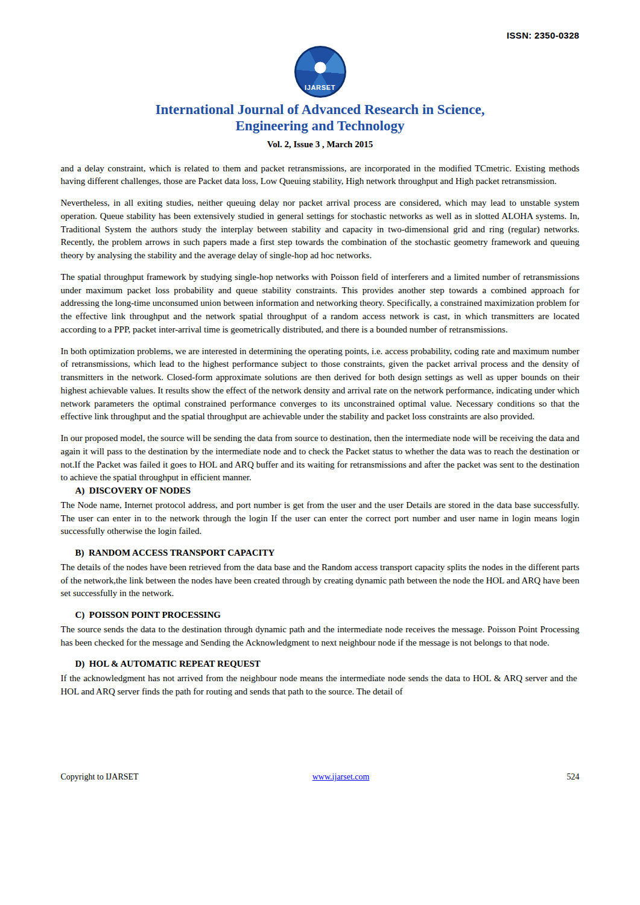ISSN: 2350-0328
International Journal of Advanced Research in Science,
Engineering and Technology
Vol. 2, Issue 3 , March 2015
and a delay constraint, which is related to them and packet retransmissions, are incorporated in the modified TCmetric. Existing methods having different challenges, those are Packet data loss, Low Queuing stability, High network throughput and High packet retransmission.
Nevertheless, in all exiting studies, neither queuing delay nor packet arrival process are considered, which may lead to unstable system operation. Queue stability has been extensively studied in general settings for stochastic networks as well as in slotted ALOHA systems. In, Traditional System the authors study the interplay between stability and capacity in two-dimensional grid and ring (regular) networks. Recently, the problem arrows in such papers made a first step towards the combination of the stochastic geometry framework and queuing theory by analysing the stability and the average delay of single-hop ad hoc networks.
The spatial throughput framework by studying single-hop networks with Poisson field of interferers and a limited number of retransmissions under maximum packet loss probability and queue stability constraints. This provides another step towards a combined approach for addressing the long-time unconsumed union between information and networking theory. Specifically, a constrained maximization problem for the effective link throughput and the network spatial throughput of a random access network is cast, in which transmitters are located according to a PPP, packet inter-arrival time is geometrically distributed, and there is a bounded number of retransmissions.
In both optimization problems, we are interested in determining the operating points, i.e. access probability, coding rate and maximum number of retransmissions, which lead to the highest performance subject to those constraints, given the packet arrival process and the density of transmitters in the network. Closed-form approximate solutions are then derived for both design settings as well as upper bounds on their highest achievable values. It results show the effect of the network density and arrival rate on the network performance, indicating under which network parameters the optimal constrained performance converges to its unconstrained optimal value. Necessary conditions so that the effective link throughput and the spatial throughput are achievable under the stability and packet loss constraints are also provided.
In our proposed model, the source will be sending the data from source to destination, then the intermediate node will be receiving the data and again it will pass to the destination by the intermediate node and to check the Packet status to whether the data was to reach the destination or not.If the Packet was failed it goes to HOL and ARQ buffer and its waiting for retransmissions and after the packet was sent to the destination to achieve the spatial throughput in efficient manner.
A) DISCOVERY OF NODES
The Node name, Internet protocol address, and port number is get from the user and the user Details are stored in the data base successfully. The user can enter in to the network through the login If the user can enter the correct port number and user name in login means login successfully otherwise the login failed.
B) RANDOM ACCESS TRANSPORT CAPACITY
The details of the nodes have been retrieved from the data base and the Random access transport capacity splits the nodes in the different parts of the network,the link between the nodes have been created through by creating dynamic path between the node the HOL and ARQ have been set successfully in the network.
C) POISSON POINT PROCESSING
The source sends the data to the destination through dynamic path and the intermediate node receives the message. Poisson Point Processing has been checked for the message and Sending the Acknowledgment to next neighbour node if the message is not belongs to that node.
D) HOL & AUTOMATIC REPEAT REQUEST
If the acknowledgment has not arrived from the neighbour node means the intermediate node sends the data to HOL & ARQ server and the HOL and ARQ server finds the path for routing and sends that path to the source. The detail of
Copyright to IJARSET
www.ijarset.com
524